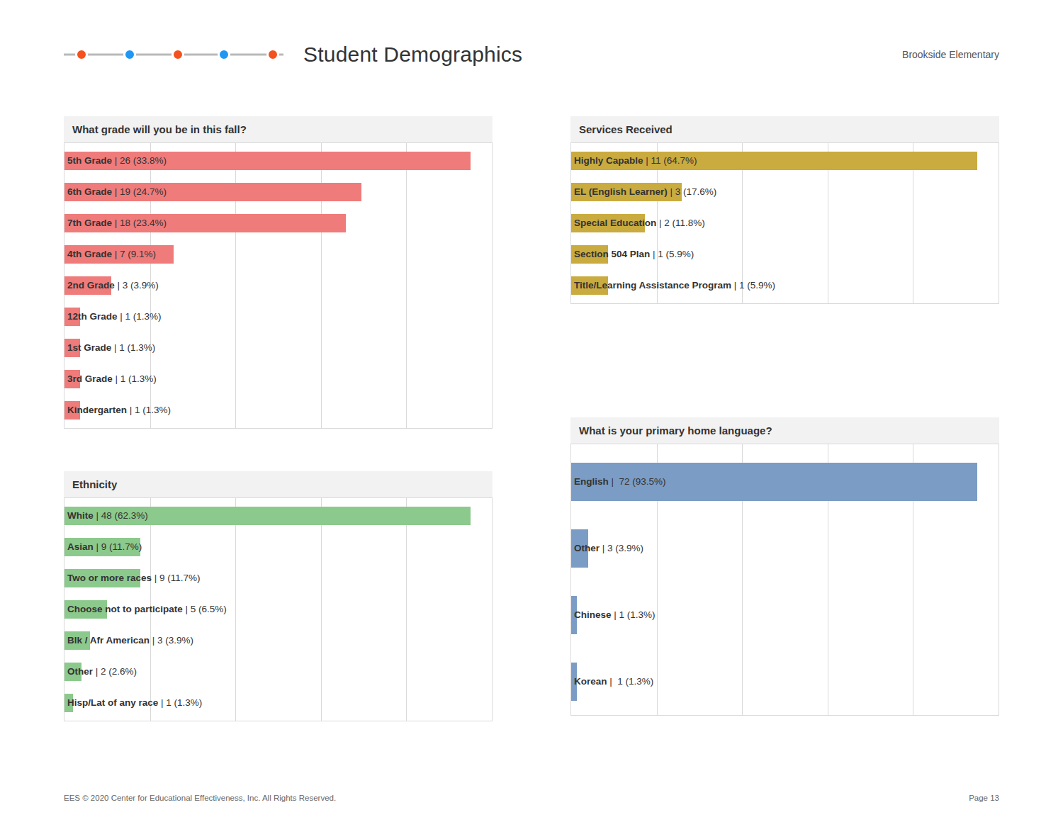Student Demographics
Brookside Elementary
What grade will you be in this fall?
5th Grade | 26 (33.8%)
6th Grade | 19 (24.7%)
7th Grade | 18 (23.4%)
4th Grade | 7 (9.1%)
2nd Grade | 3 (3.9%)
12th Grade | 1 (1.3%)
1st Grade | 1 (1.3%)
3rd Grade | 1 (1.3%)
Kindergarten | 1 (1.3%)
Ethnicity
White | 48 (62.3%)
Asian | 9 (11.7%)
Two or more races | 9 (11.7%)
Choose not to participate | 5 (6.5%)
Blk / Afr American | 3 (3.9%)
Other | 2 (2.6%)
Hisp/Lat of any race | 1 (1.3%)
Services Received
Highly Capable | 11 (64.7%)
EL (English Learner) | 3 (17.6%)
Special Education | 2 (11.8%)
Section 504 Plan | 1 (5.9%)
Title/Learning Assistance Program | 1 (5.9%)
What is your primary home language?
English | 72 (93.5%)
Other | 3 (3.9%)
Chinese | 1 (1.3%)
Korean | 1 (1.3%)
EES © 2020 Center for Educational Effectiveness, Inc. All Rights Reserved.
Page 13